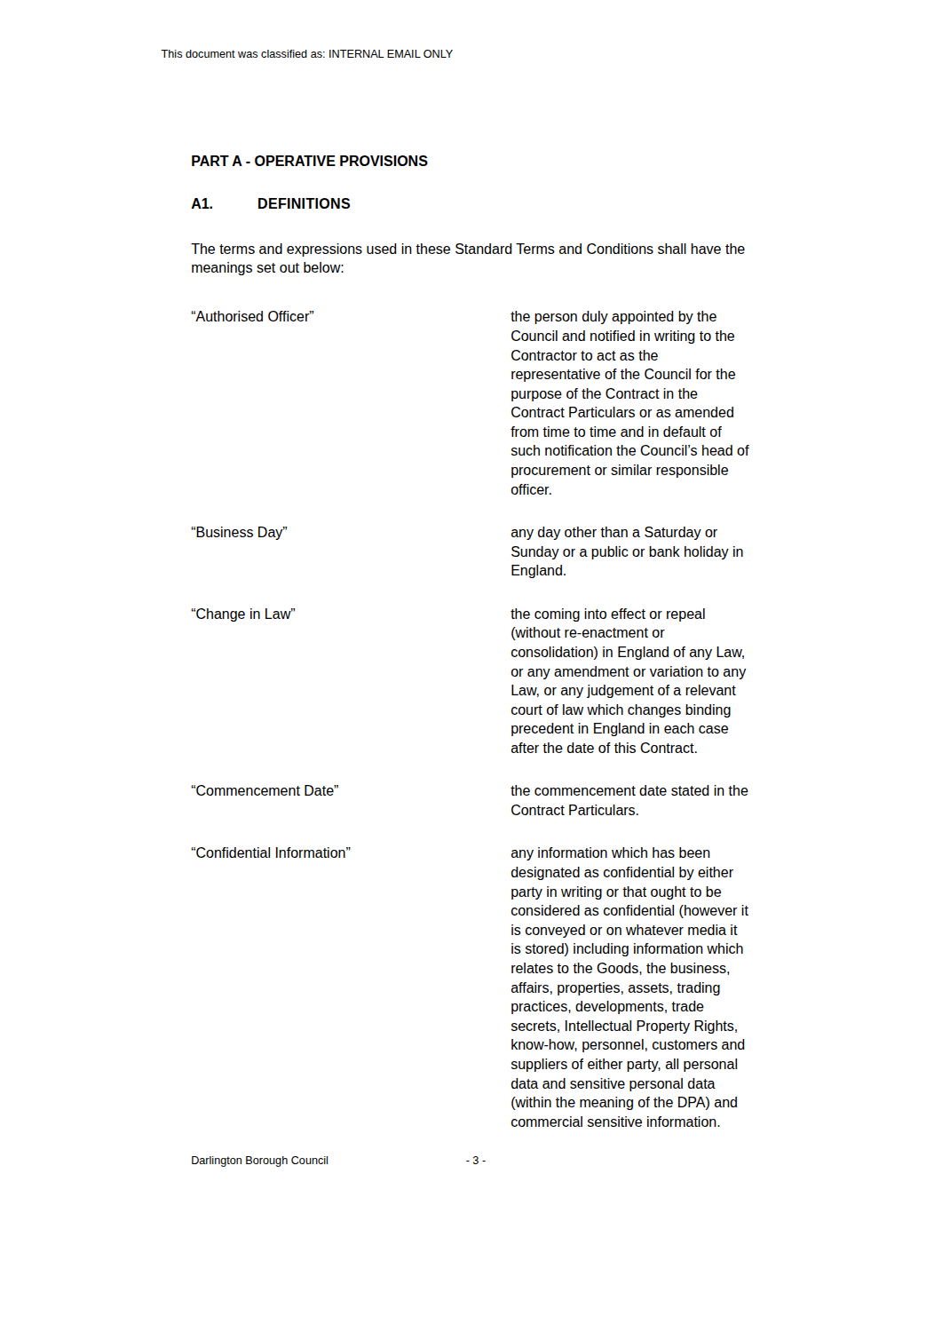This document was classified as: INTERNAL EMAIL ONLY
PART A - OPERATIVE PROVISIONS
A1. DEFINITIONS
The terms and expressions used in these Standard Terms and Conditions shall have the meanings set out below:
| “Authorised Officer” | the person duly appointed by the Council and notified in writing to the Contractor to act as the representative of the Council for the purpose of the Contract in the Contract Particulars or as amended from time to time and in default of such notification the Council’s head of procurement or similar responsible officer. |
| “Business Day” | any day other than a Saturday or Sunday or a public or bank holiday in England. |
| “Change in Law” | the coming into effect or repeal (without re-enactment or consolidation) in England of any Law, or any amendment or variation to any Law, or any judgement of a relevant court of law which changes binding precedent in England in each case after the date of this Contract. |
| “Commencement Date” | the commencement date stated in the Contract Particulars. |
| “Confidential Information” | any information which has been designated as confidential by either party in writing or that ought to be considered as confidential (however it is conveyed or on whatever media it is stored) including information which relates to the Goods, the business, affairs, properties, assets, trading practices, developments, trade secrets, Intellectual Property Rights, know-how, personnel, customers and suppliers of either party, all personal data and sensitive personal data (within the meaning of the DPA) and commercial sensitive information. |
Darlington Borough Council - 3 -